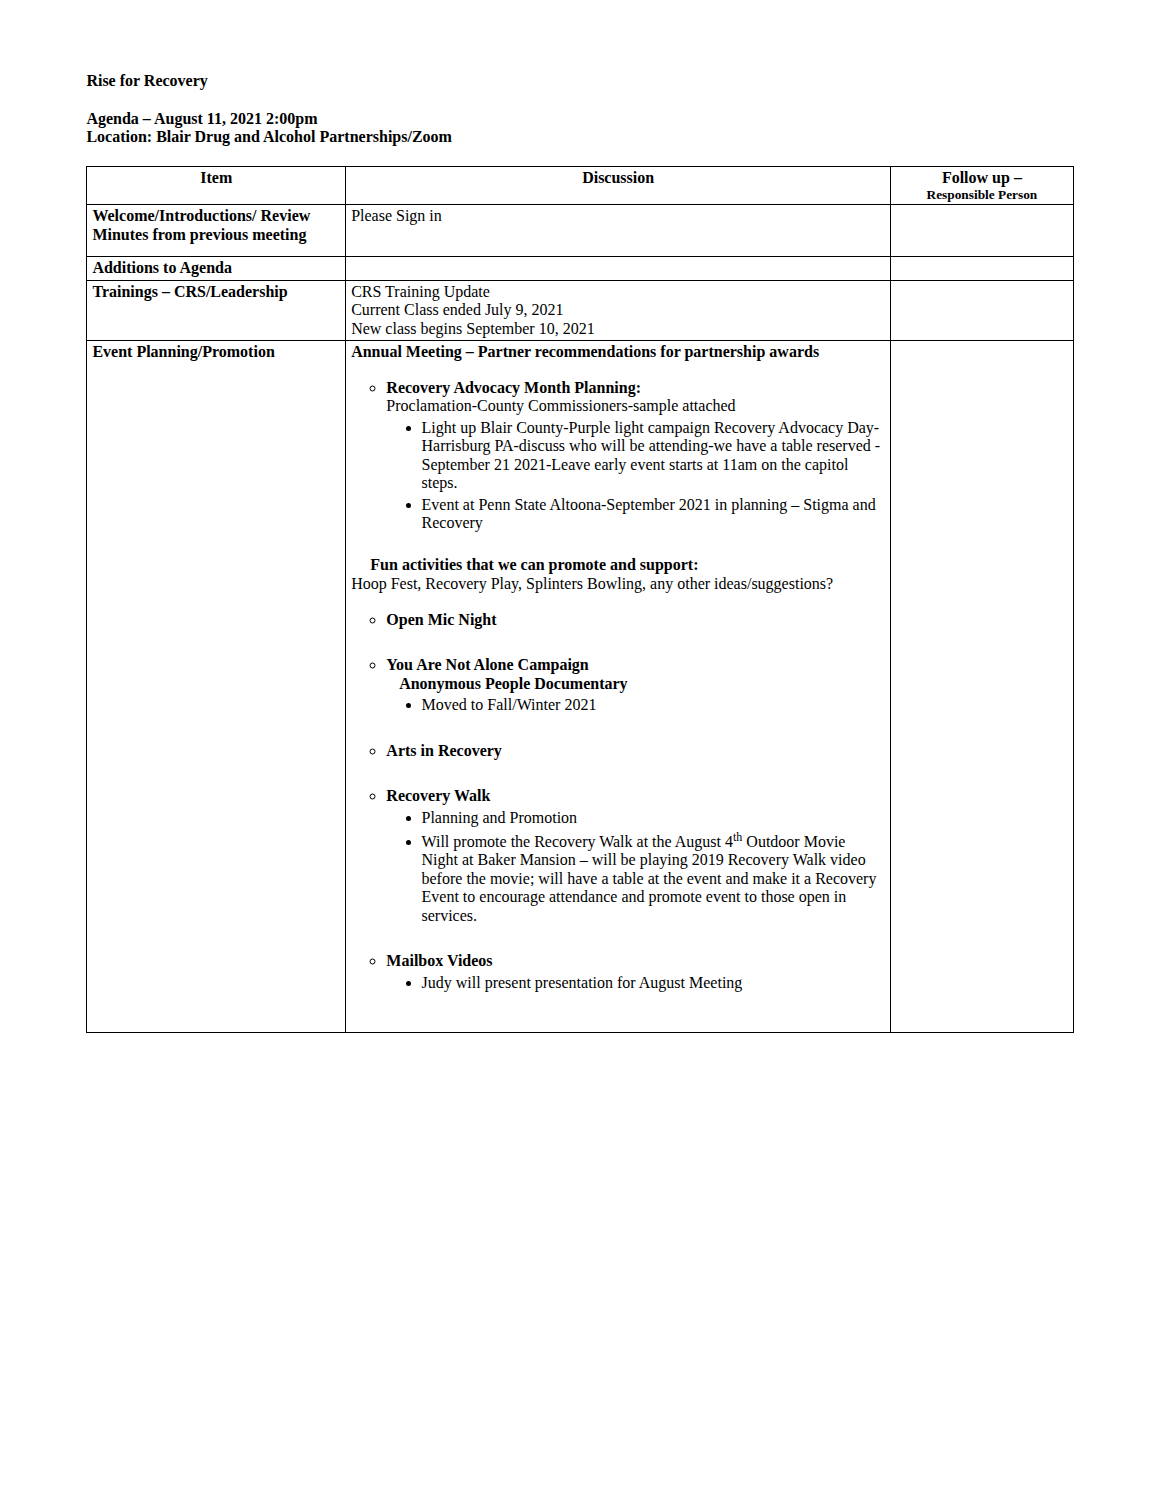Rise for Recovery
Agenda – August 11, 2021 2:00pm
Location: Blair Drug and Alcohol Partnerships/Zoom
| Item | Discussion | Follow up – Responsible Person |
| --- | --- | --- |
| Welcome/Introductions/ Review Minutes from previous meeting | Please Sign in | |
| Additions to Agenda | | |
| Trainings – CRS/Leadership | CRS Training Update Current Class ended July 9, 2021 New class begins September 10, 2021 | |
| Event Planning/Promotion | Annual Meeting – Partner recommendations for partnership awards Recovery Advocacy Month Planning: Proclamation-County Commissioners-sample attached Light up Blair County-Purple light campaign Recovery Advocacy Day-Harrisburg PA-discuss who will be attending-we have a table reserved -September 21 2021-Leave early event starts at 11am on the capitol steps. Event at Penn State Altoona-September 2021 in planning – Stigma and Recovery Fun activities that we can promote and support: Hoop Fest, Recovery Play, Splinters Bowling, any other ideas/suggestions? Open Mic Night You Are Not Alone Campaign Anonymous People Documentary Moved to Fall/Winter 2021 Arts in Recovery Recovery Walk Planning and Promotion Will promote the Recovery Walk at the August 4 th Outdoor Movie Night at Baker Mansion – will be playing 2019 Recovery Walk video before the movie; will have a table at the event and make it a Recovery Event to encourage attendance and promote event to those open in services. Mailbox Videos Judy will present presentation for August Meeting | |